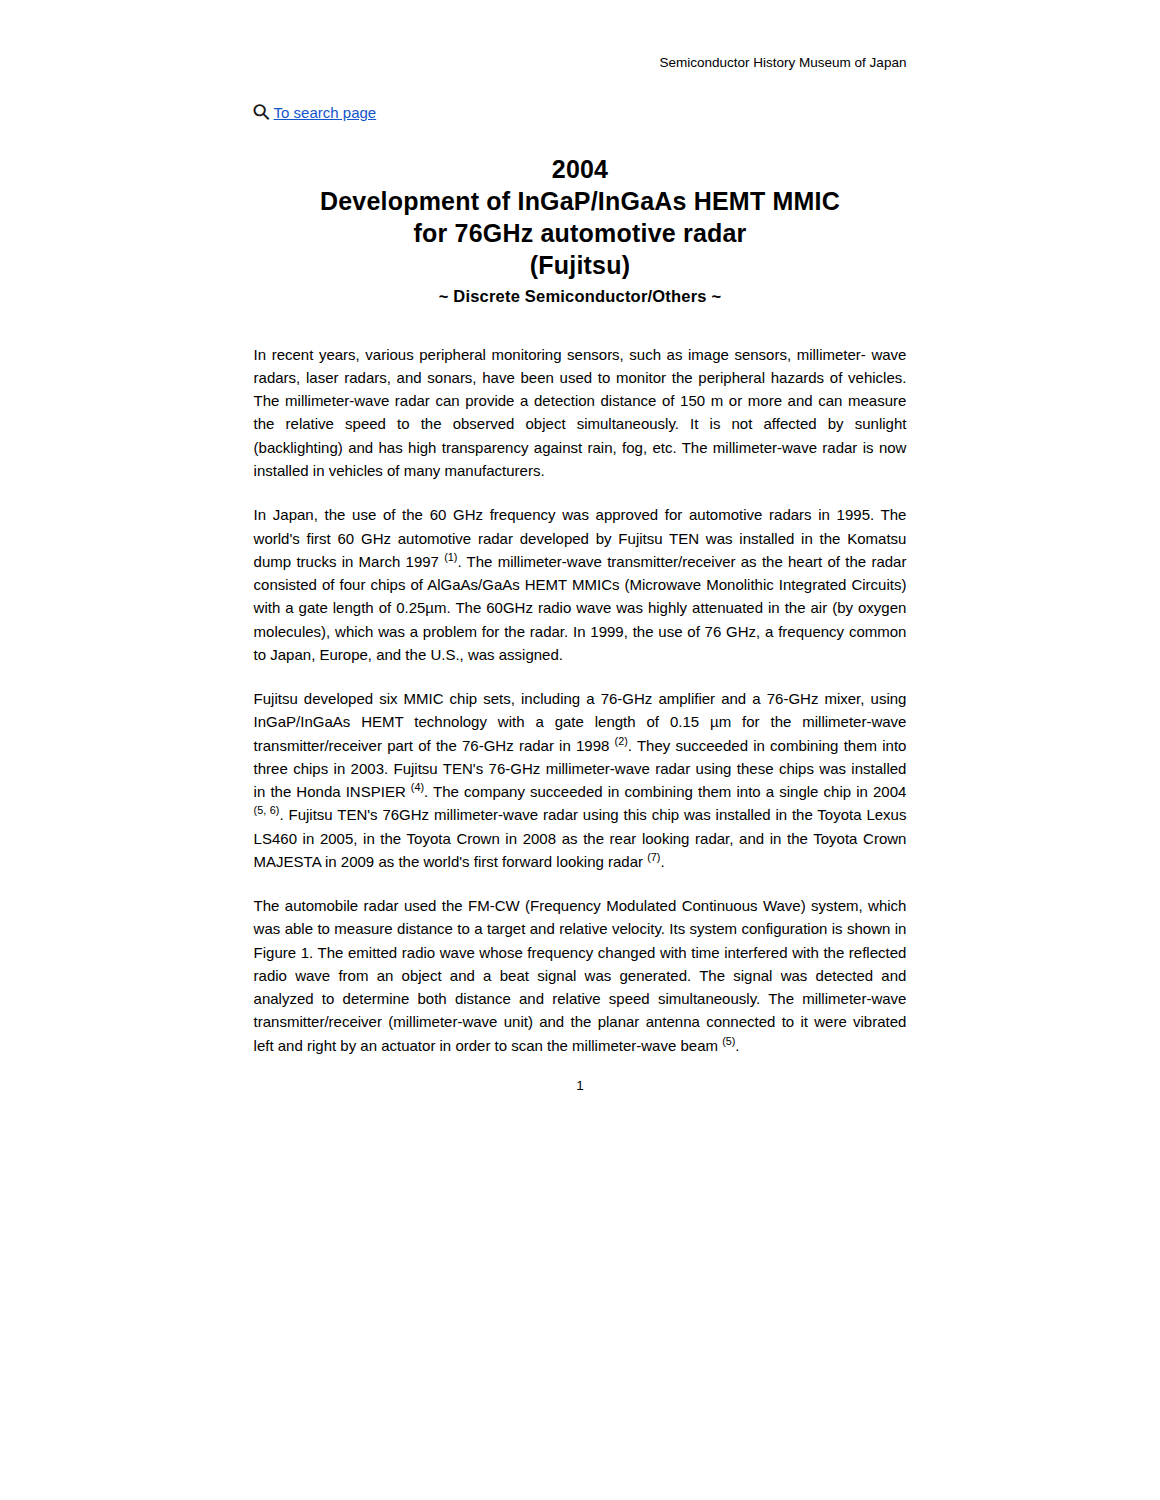Semiconductor History Museum of Japan
⚲ To search page
2004 Development of InGaP/InGaAs HEMT MMIC
for 76GHz automotive radar
(Fujitsu)
~ Discrete Semiconductor/Others ~
In recent years, various peripheral monitoring sensors, such as image sensors, millimeter- wave radars, laser radars, and sonars, have been used to monitor the peripheral hazards of vehicles. The millimeter-wave radar can provide a detection distance of 150 m or more and can measure the relative speed to the observed object simultaneously. It is not affected by sunlight (backlighting) and has high transparency against rain, fog, etc. The millimeter-wave radar is now installed in vehicles of many manufacturers.
In Japan, the use of the 60 GHz frequency was approved for automotive radars in 1995. The world's first 60 GHz automotive radar developed by Fujitsu TEN was installed in the Komatsu dump trucks in March 1997 (1). The millimeter-wave transmitter/receiver as the heart of the radar consisted of four chips of AlGaAs/GaAs HEMT MMICs (Microwave Monolithic Integrated Circuits) with a gate length of 0.25µm. The 60GHz radio wave was highly attenuated in the air (by oxygen molecules), which was a problem for the radar. In 1999, the use of 76 GHz, a frequency common to Japan, Europe, and the U.S., was assigned.
Fujitsu developed six MMIC chip sets, including a 76-GHz amplifier and a 76-GHz mixer, using InGaP/InGaAs HEMT technology with a gate length of 0.15 µm for the millimeter-wave transmitter/receiver part of the 76-GHz radar in 1998 (2). They succeeded in combining them into three chips in 2003. Fujitsu TEN's 76-GHz millimeter-wave radar using these chips was installed in the Honda INSPIER (4). The company succeeded in combining them into a single chip in 2004 (5, 6). Fujitsu TEN's 76GHz millimeter-wave radar using this chip was installed in the Toyota Lexus LS460 in 2005, in the Toyota Crown in 2008 as the rear looking radar, and in the Toyota Crown MAJESTA in 2009 as the world's first forward looking radar (7).
The automobile radar used the FM-CW (Frequency Modulated Continuous Wave) system, which was able to measure distance to a target and relative velocity. Its system configuration is shown in Figure 1. The emitted radio wave whose frequency changed with time interfered with the reflected radio wave from an object and a beat signal was generated. The signal was detected and analyzed to determine both distance and relative speed simultaneously. The millimeter-wave transmitter/receiver (millimeter-wave unit) and the planar antenna connected to it were vibrated left and right by an actuator in order to scan the millimeter-wave beam (5).
1